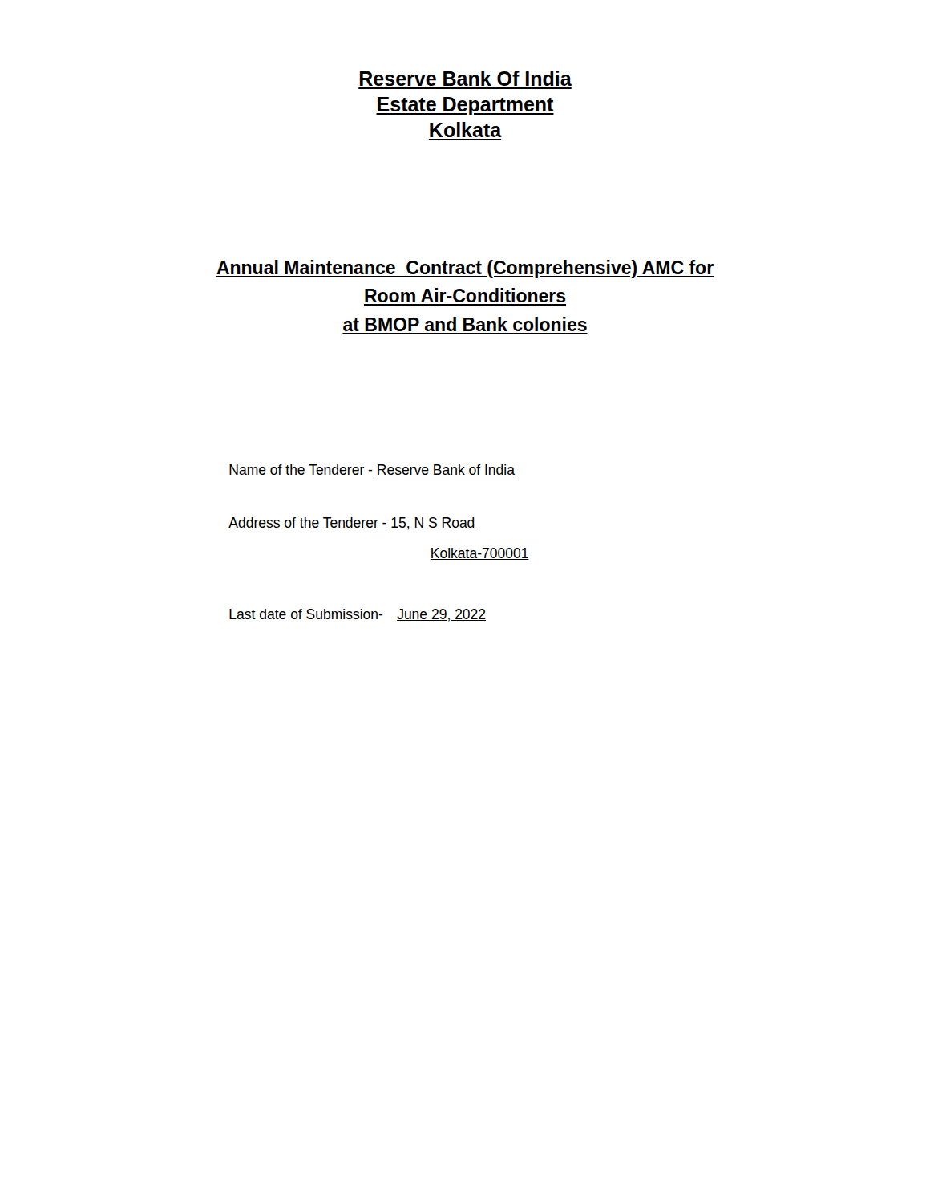Reserve Bank Of India Estate Department Kolkata
Annual Maintenance Contract (Comprehensive) AMC for Room Air-Conditioners
at BMOP and Bank colonies
Name of the Tenderer - Reserve Bank of India
Address of the Tenderer - 15, N S Road
Kolkata-700001
Last date of Submission-June 29, 2022